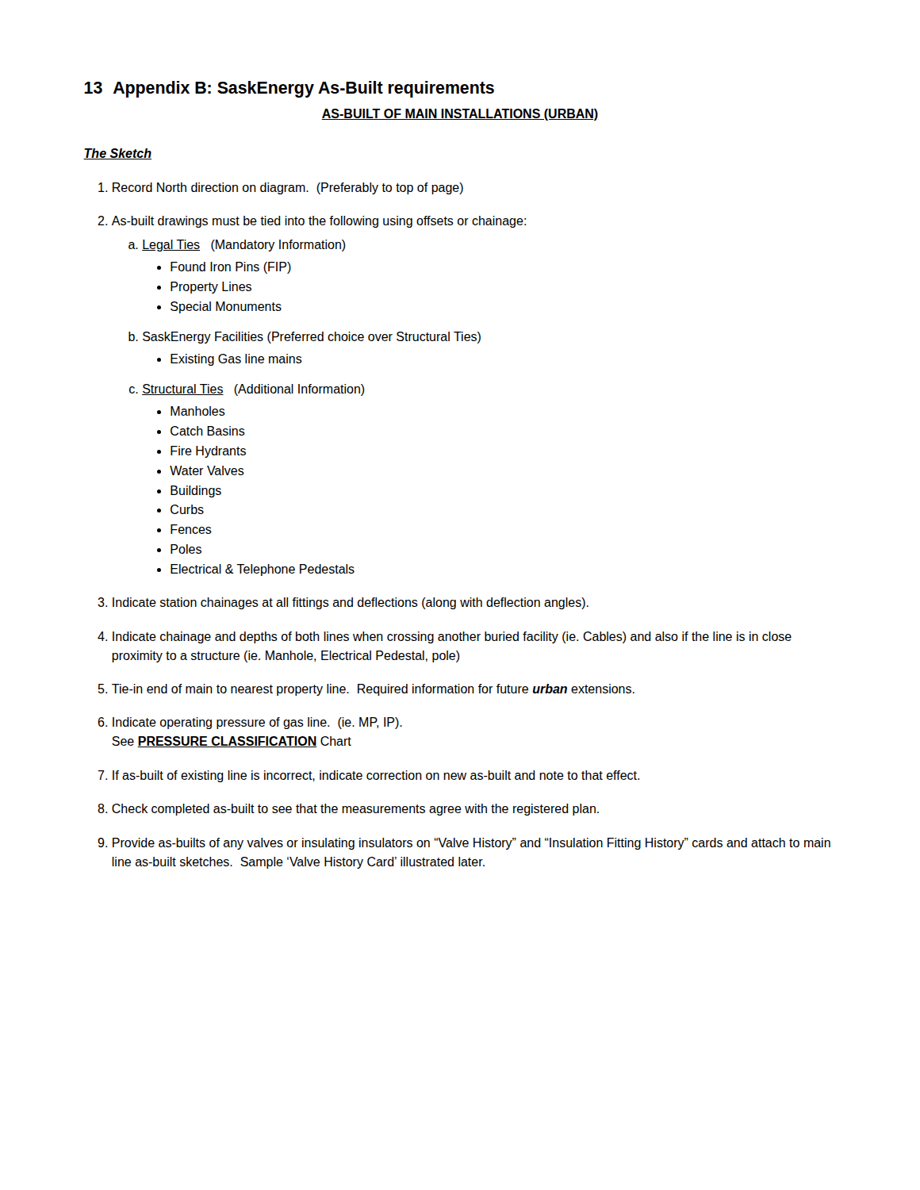13 Appendix B: SaskEnergy As-Built requirements
AS-BUILT OF MAIN INSTALLATIONS (URBAN)
The Sketch
Record North direction on diagram. (Preferably to top of page)
As-built drawings must be tied into the following using offsets or chainage:
Legal Ties (Mandatory Information)
Found Iron Pins (FIP)
Property Lines
Special Monuments
SaskEnergy Facilities (Preferred choice over Structural Ties)
Existing Gas line mains
Structural Ties (Additional Information)
Manholes
Catch Basins
Fire Hydrants
Water Valves
Buildings
Curbs
Fences
Poles
Electrical & Telephone Pedestals
Indicate station chainages at all fittings and deflections (along with deflection angles).
Indicate chainage and depths of both lines when crossing another buried facility (ie. Cables) and also if the line is in close proximity to a structure (ie. Manhole, Electrical Pedestal, pole)
Tie-in end of main to nearest property line. Required information for future urban extensions.
Indicate operating pressure of gas line. (ie. MP, IP).
See PRESSURE CLASSIFICATION Chart
If as-built of existing line is incorrect, indicate correction on new as-built and note to that effect.
Check completed as-built to see that the measurements agree with the registered plan.
Provide as-builts of any valves or insulating insulators on “Valve History” and “Insulation Fitting History” cards and attach to main line as-built sketches. Sample ‘Valve History Card’ illustrated later.